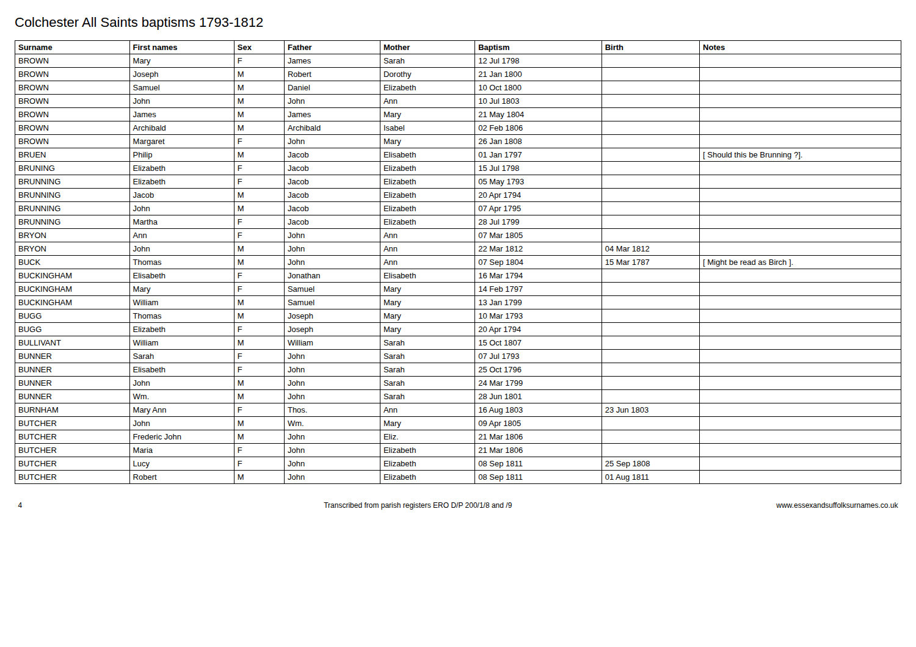Colchester All Saints baptisms 1793-1812
| Surname | First names | Sex | Father | Mother | Baptism | Birth | Notes |
| --- | --- | --- | --- | --- | --- | --- | --- |
| BROWN | Mary | F | James | Sarah | 12 Jul 1798 | | |
| BROWN | Joseph | M | Robert | Dorothy | 21 Jan 1800 | | |
| BROWN | Samuel | M | Daniel | Elizabeth | 10 Oct 1800 | | |
| BROWN | John | M | John | Ann | 10 Jul 1803 | | |
| BROWN | James | M | James | Mary | 21 May 1804 | | |
| BROWN | Archibald | M | Archibald | Isabel | 02 Feb 1806 | | |
| BROWN | Margaret | F | John | Mary | 26 Jan 1808 | | |
| BRUEN | Philip | M | Jacob | Elisabeth | 01 Jan 1797 | | [ Should this be Brunning ?]. |
| BRUNING | Elizabeth | F | Jacob | Elizabeth | 15 Jul 1798 | | |
| BRUNNING | Elizabeth | F | Jacob | Elizabeth | 05 May 1793 | | |
| BRUNNING | Jacob | M | Jacob | Elizabeth | 20 Apr 1794 | | |
| BRUNNING | John | M | Jacob | Elizabeth | 07 Apr 1795 | | |
| BRUNNING | Martha | F | Jacob | Elizabeth | 28 Jul 1799 | | |
| BRYON | Ann | F | John | Ann | 07 Mar 1805 | | |
| BRYON | John | M | John | Ann | 22 Mar 1812 | 04 Mar 1812 | |
| BUCK | Thomas | M | John | Ann | 07 Sep 1804 | 15 Mar 1787 | [ Might be read as Birch ]. |
| BUCKINGHAM | Elisabeth | F | Jonathan | Elisabeth | 16 Mar 1794 | | |
| BUCKINGHAM | Mary | F | Samuel | Mary | 14 Feb 1797 | | |
| BUCKINGHAM | William | M | Samuel | Mary | 13 Jan 1799 | | |
| BUGG | Thomas | M | Joseph | Mary | 10 Mar 1793 | | |
| BUGG | Elizabeth | F | Joseph | Mary | 20 Apr 1794 | | |
| BULLIVANT | William | M | William | Sarah | 15 Oct 1807 | | |
| BUNNER | Sarah | F | John | Sarah | 07 Jul 1793 | | |
| BUNNER | Elisabeth | F | John | Sarah | 25 Oct 1796 | | |
| BUNNER | John | M | John | Sarah | 24 Mar 1799 | | |
| BUNNER | Wm. | M | John | Sarah | 28 Jun 1801 | | |
| BURNHAM | Mary Ann | F | Thos. | Ann | 16 Aug 1803 | 23 Jun 1803 | |
| BUTCHER | John | M | Wm. | Mary | 09 Apr 1805 | | |
| BUTCHER | Frederic John | M | John | Eliz. | 21 Mar 1806 | | |
| BUTCHER | Maria | F | John | Elizabeth | 21 Mar 1806 | | |
| BUTCHER | Lucy | F | John | Elizabeth | 08 Sep 1811 | 25 Sep 1808 | |
| BUTCHER | Robert | M | John | Elizabeth | 08 Sep 1811 | 01 Aug 1811 | |
| 4 | Transcribed from parish registers ERO D/P 200/1/8 and /9 | www.essexandsuffolksurnames.co.uk |